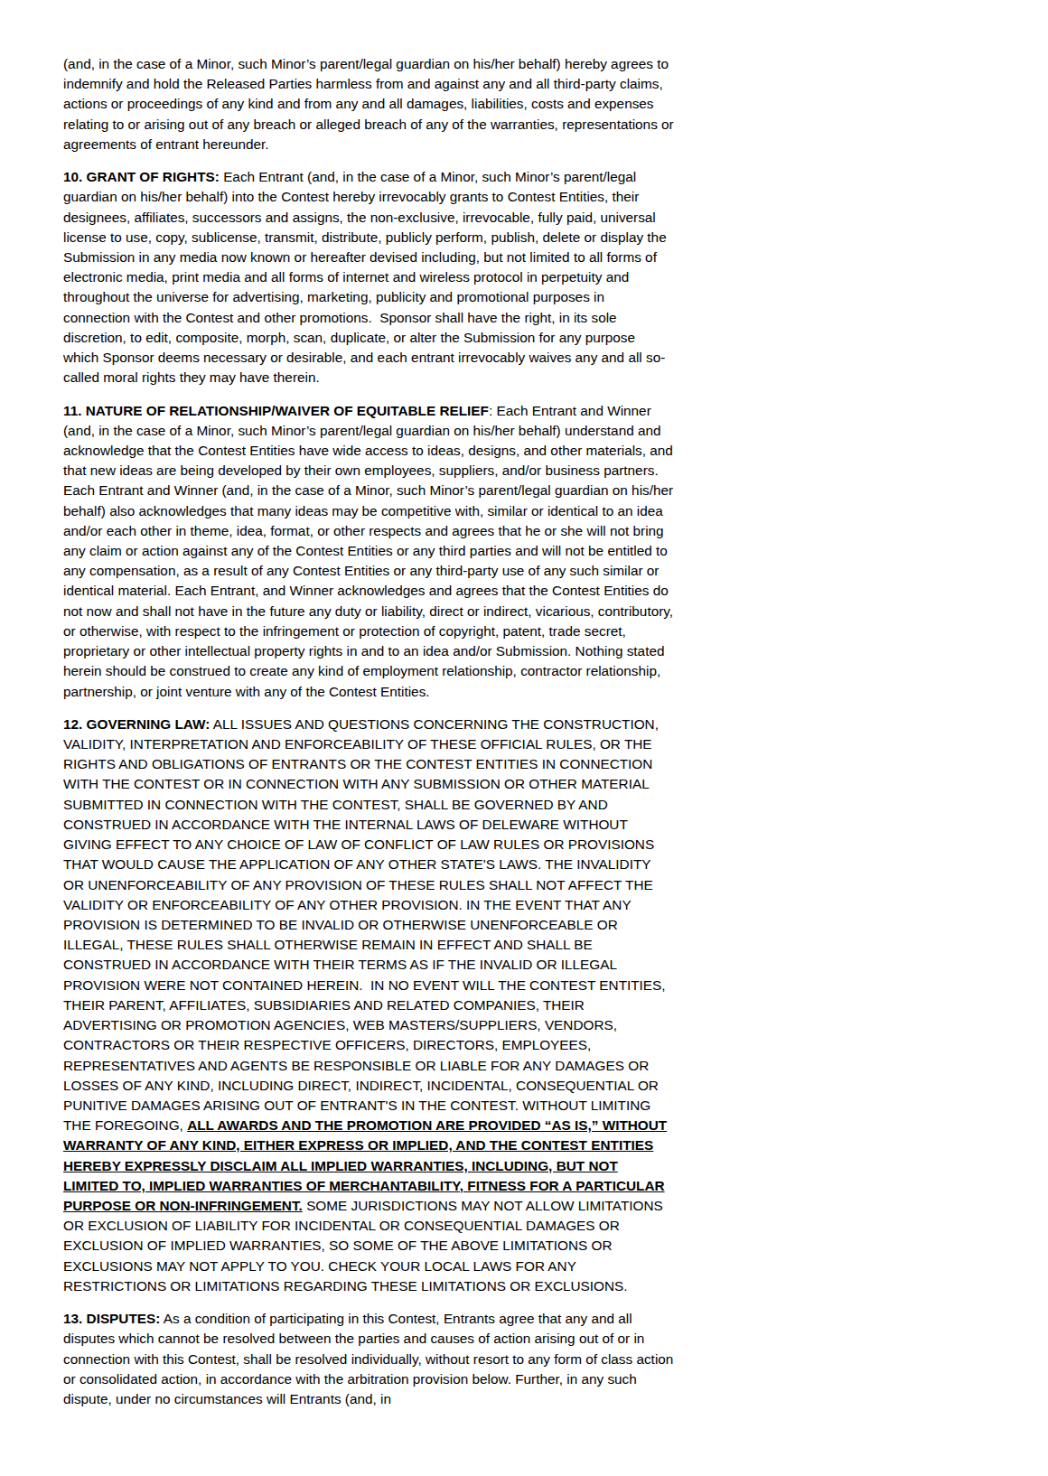(and, in the case of a Minor, such Minor’s parent/legal guardian on his/her behalf) hereby agrees to indemnify and hold the Released Parties harmless from and against any and all third-party claims, actions or proceedings of any kind and from any and all damages, liabilities, costs and expenses relating to or arising out of any breach or alleged breach of any of the warranties, representations or agreements of entrant hereunder.
10. GRANT OF RIGHTS: Each Entrant (and, in the case of a Minor, such Minor’s parent/legal guardian on his/her behalf) into the Contest hereby irrevocably grants to Contest Entities, their designees, affiliates, successors and assigns, the non-exclusive, irrevocable, fully paid, universal license to use, copy, sublicense, transmit, distribute, publicly perform, publish, delete or display the Submission in any media now known or hereafter devised including, but not limited to all forms of electronic media, print media and all forms of internet and wireless protocol in perpetuity and throughout the universe for advertising, marketing, publicity and promotional purposes in connection with the Contest and other promotions. Sponsor shall have the right, in its sole discretion, to edit, composite, morph, scan, duplicate, or alter the Submission for any purpose which Sponsor deems necessary or desirable, and each entrant irrevocably waives any and all so-called moral rights they may have therein.
11. NATURE OF RELATIONSHIP/WAIVER OF EQUITABLE RELIEF: Each Entrant and Winner (and, in the case of a Minor, such Minor’s parent/legal guardian on his/her behalf) understand and acknowledge that the Contest Entities have wide access to ideas, designs, and other materials, and that new ideas are being developed by their own employees, suppliers, and/or business partners. Each Entrant and Winner (and, in the case of a Minor, such Minor’s parent/legal guardian on his/her behalf) also acknowledges that many ideas may be competitive with, similar or identical to an idea and/or each other in theme, idea, format, or other respects and agrees that he or she will not bring any claim or action against any of the Contest Entities or any third parties and will not be entitled to any compensation, as a result of any Contest Entities or any third-party use of any such similar or identical material. Each Entrant, and Winner acknowledges and agrees that the Contest Entities do not now and shall not have in the future any duty or liability, direct or indirect, vicarious, contributory, or otherwise, with respect to the infringement or protection of copyright, patent, trade secret, proprietary or other intellectual property rights in and to an idea and/or Submission. Nothing stated herein should be construed to create any kind of employment relationship, contractor relationship, partnership, or joint venture with any of the Contest Entities.
12. GOVERNING LAW: ALL ISSUES AND QUESTIONS CONCERNING THE CONSTRUCTION, VALIDITY, INTERPRETATION AND ENFORCEABILITY OF THESE OFFICIAL RULES, OR THE RIGHTS AND OBLIGATIONS OF ENTRANTS OR THE CONTEST ENTITIES IN CONNECTION WITH THE CONTEST OR IN CONNECTION WITH ANY SUBMISSION OR OTHER MATERIAL SUBMITTED IN CONNECTION WITH THE CONTEST, SHALL BE GOVERNED BY AND CONSTRUED IN ACCORDANCE WITH THE INTERNAL LAWS OF DELEWARE WITHOUT GIVING EFFECT TO ANY CHOICE OF LAW OF CONFLICT OF LAW RULES OR PROVISIONS THAT WOULD CAUSE THE APPLICATION OF ANY OTHER STATE'S LAWS. THE INVALIDITY OR UNENFORCEABILITY OF ANY PROVISION OF THESE RULES SHALL NOT AFFECT THE VALIDITY OR ENFORCEABILITY OF ANY OTHER PROVISION. IN THE EVENT THAT ANY PROVISION IS DETERMINED TO BE INVALID OR OTHERWISE UNENFORCEABLE OR ILLEGAL, THESE RULES SHALL OTHERWISE REMAIN IN EFFECT AND SHALL BE CONSTRUED IN ACCORDANCE WITH THEIR TERMS AS IF THE INVALID OR ILLEGAL PROVISION WERE NOT CONTAINED HEREIN. IN NO EVENT WILL THE CONTEST ENTITIES, THEIR PARENT, AFFILIATES, SUBSIDIARIES AND RELATED COMPANIES, THEIR ADVERTISING OR PROMOTION AGENCIES, WEB MASTERS/SUPPLIERS, VENDORS, CONTRACTORS OR THEIR RESPECTIVE OFFICERS, DIRECTORS, EMPLOYEES, REPRESENTATIVES AND AGENTS BE RESPONSIBLE OR LIABLE FOR ANY DAMAGES OR LOSSES OF ANY KIND, INCLUDING DIRECT, INDIRECT, INCIDENTAL, CONSEQUENTIAL OR PUNITIVE DAMAGES ARISING OUT OF ENTRANT'S IN THE CONTEST. WITHOUT LIMITING THE FOREGOING, ALL AWARDS AND THE PROMOTION ARE PROVIDED “AS IS,” WITHOUT WARRANTY OF ANY KIND, EITHER EXPRESS OR IMPLIED, AND THE CONTEST ENTITIES HEREBY EXPRESSLY DISCLAIM ALL IMPLIED WARRANTIES, INCLUDING, BUT NOT LIMITED TO, IMPLIED WARRANTIES OF MERCHANTABILITY, FITNESS FOR A PARTICULAR PURPOSE OR NON-INFRINGEMENT. SOME JURISDICTIONS MAY NOT ALLOW LIMITATIONS OR EXCLUSION OF LIABILITY FOR INCIDENTAL OR CONSEQUENTIAL DAMAGES OR EXCLUSION OF IMPLIED WARRANTIES, SO SOME OF THE ABOVE LIMITATIONS OR EXCLUSIONS MAY NOT APPLY TO YOU. CHECK YOUR LOCAL LAWS FOR ANY RESTRICTIONS OR LIMITATIONS REGARDING THESE LIMITATIONS OR EXCLUSIONS.
13. DISPUTES: As a condition of participating in this Contest, Entrants agree that any and all disputes which cannot be resolved between the parties and causes of action arising out of or in connection with this Contest, shall be resolved individually, without resort to any form of class action or consolidated action, in accordance with the arbitration provision below. Further, in any such dispute, under no circumstances will Entrants (and, in